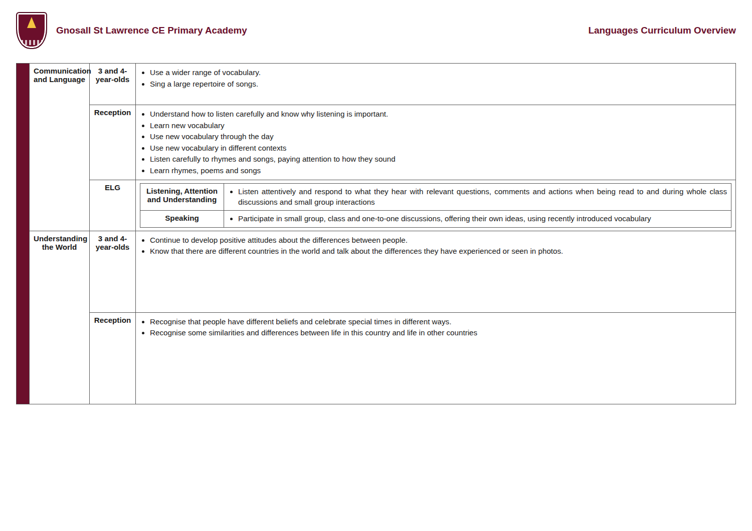Gnosall St Lawrence CE Primary Academy Languages Curriculum Overview
| | Communication and Language | 3 and 4-year-olds | Use a wider range of vocabulary. Sing a large repertoire of songs. |
| Reception | Understand how to listen carefully and know why listening is important. Learn new vocabulary Use new vocabulary through the day Use new vocabulary in different contexts Listen carefully to rhymes and songs, paying attention to how they sound Learn rhymes, poems and songs |
| ELG | / Listening, Attention and Understanding / Listen attentively and respond to what they hear with relevant questions, comments and actions when being read to and during whole class discussions and small group interactions / / Speaking / Participate in small group, class and one-to-one discussions, offering their own ideas, using recently introduced vocabulary / |
| Understanding the World | 3 and 4-year-olds | Continue to develop positive attitudes about the differences between people. Know that there are different countries in the world and talk about the differences they have experienced or seen in photos. |
| Reception | Recognise that people have different beliefs and celebrate special times in different ways. Recognise some similarities and differences between life in this country and life in other countries |